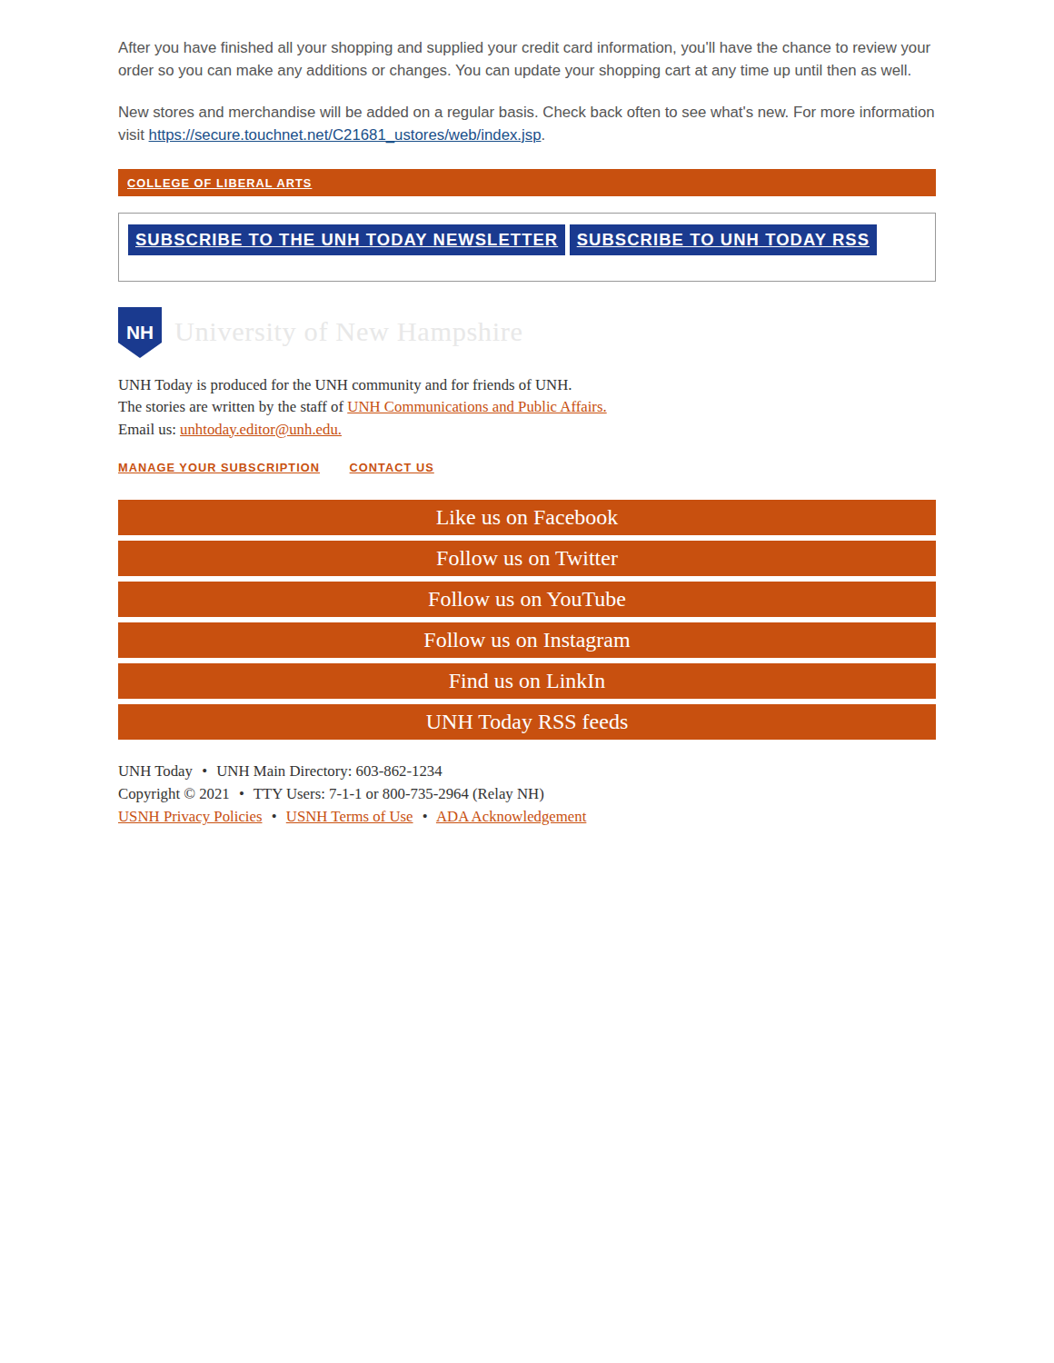After you have finished all your shopping and supplied your credit card information, you'll have the chance to review your order so you can make any additions or changes. You can update your shopping cart at any time up until then as well.
New stores and merchandise will be added on a regular basis. Check back often to see what's new. For more information visit https://secure.touchnet.net/C21681_ustores/web/index.jsp.
College of Liberal Arts
Subscribe to the UNH Today newsletter Subscribe to UNH Today RSS
NH
University of New Hampshire
UNH Today is produced for the UNH community and for friends of UNH.
The stories are written by the staff of UNH Communications and Public Affairs.
Email us: unhtoday.editor@unh.edu.
Manage your subscription Contact us
Like us on Facebook
Follow us on Twitter
Follow us on YouTube
Follow us on Instagram
Find us on LinkIn
UNH Today RSS feeds
UNH Today • UNH Main Directory: 603-862-1234
Copyright © 2021 • TTY Users: 7-1-1 or 800-735-2964 (Relay NH)
USNH Privacy Policies • USNH Terms of Use • ADA Acknowledgement